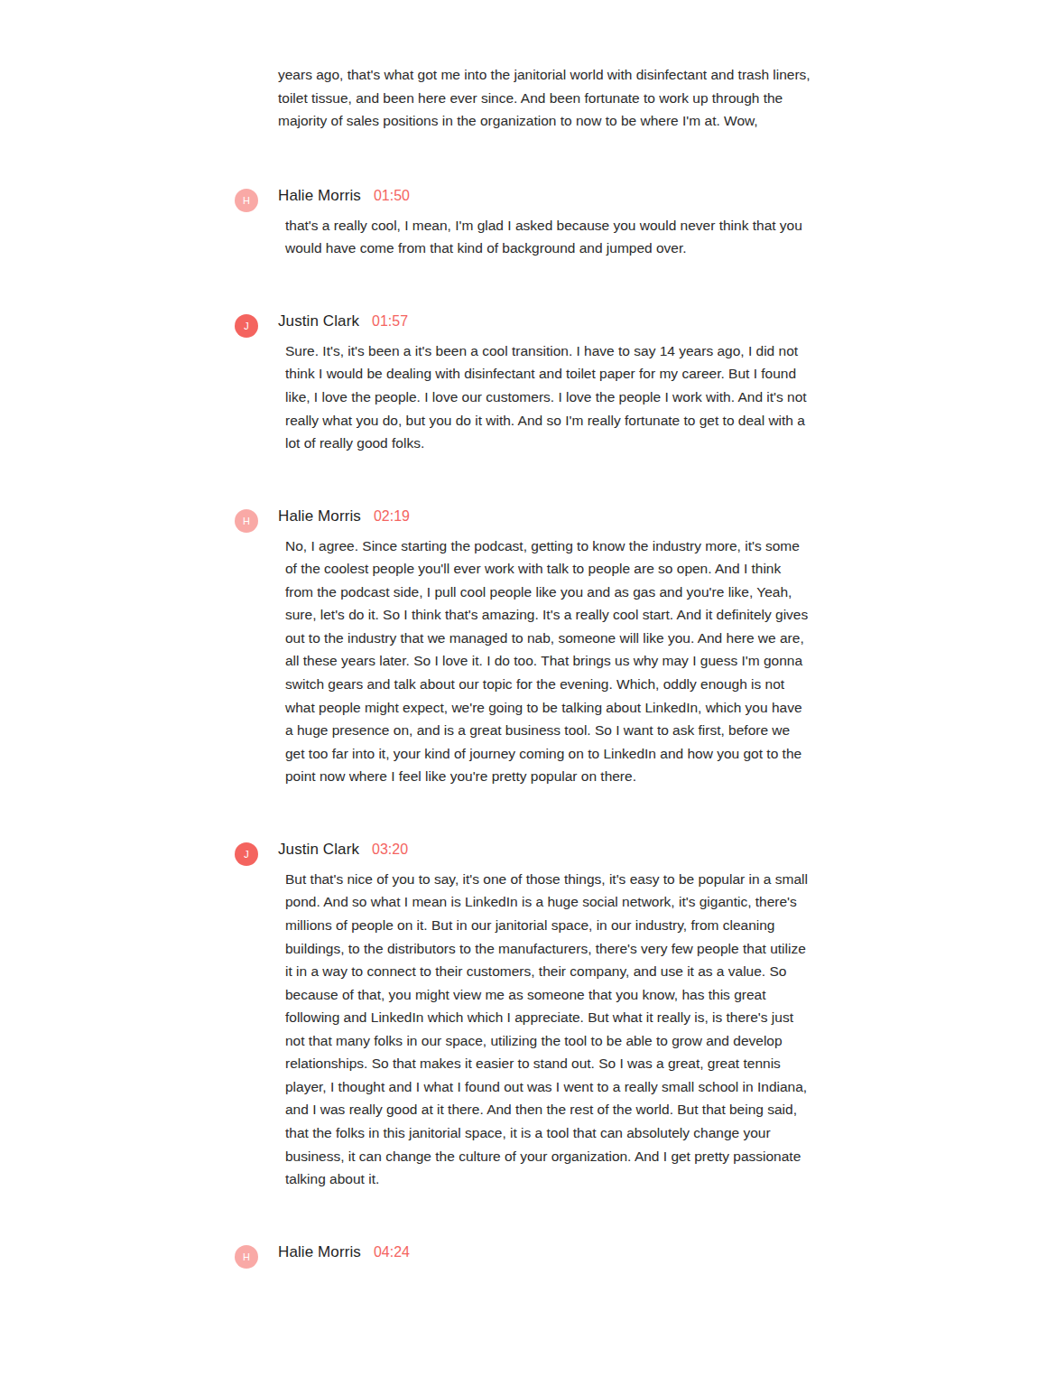years ago, that's what got me into the janitorial world with disinfectant and trash liners, toilet tissue, and been here ever since. And been fortunate to work up through the majority of sales positions in the organization to now to be where I'm at. Wow,
H
Halie Morris 01:50
that's a really cool, I mean, I'm glad I asked because you would never think that you would have come from that kind of background and jumped over.
J
Justin Clark 01:57
Sure. It's, it's been a it's been a cool transition. I have to say 14 years ago, I did not think I would be dealing with disinfectant and toilet paper for my career. But I found like, I love the people. I love our customers. I love the people I work with. And it's not really what you do, but you do it with. And so I'm really fortunate to get to deal with a lot of really good folks.
H
Halie Morris 02:19
No, I agree. Since starting the podcast, getting to know the industry more, it's some of the coolest people you'll ever work with talk to people are so open. And I think from the podcast side, I pull cool people like you and as gas and you're like, Yeah, sure, let's do it. So I think that's amazing. It's a really cool start. And it definitely gives out to the industry that we managed to nab, someone will like you. And here we are, all these years later. So I love it. I do too. That brings us why may I guess I'm gonna switch gears and talk about our topic for the evening. Which, oddly enough is not what people might expect, we're going to be talking about LinkedIn, which you have a huge presence on, and is a great business tool. So I want to ask first, before we get too far into it, your kind of journey coming on to LinkedIn and how you got to the point now where I feel like you're pretty popular on there.
J
Justin Clark 03:20
But that's nice of you to say, it's one of those things, it's easy to be popular in a small pond. And so what I mean is LinkedIn is a huge social network, it's gigantic, there's millions of people on it. But in our janitorial space, in our industry, from cleaning buildings, to the distributors to the manufacturers, there's very few people that utilize it in a way to connect to their customers, their company, and use it as a value. So because of that, you might view me as someone that you know, has this great following and LinkedIn which which I appreciate. But what it really is, is there's just not that many folks in our space, utilizing the tool to be able to grow and develop relationships. So that makes it easier to stand out. So I was a great, great tennis player, I thought and I what I found out was I went to a really small school in Indiana, and I was really good at it there. And then the rest of the world. But that being said, that the folks in this janitorial space, it is a tool that can absolutely change your business, it can change the culture of your organization. And I get pretty passionate talking about it.
H
Halie Morris 04:24